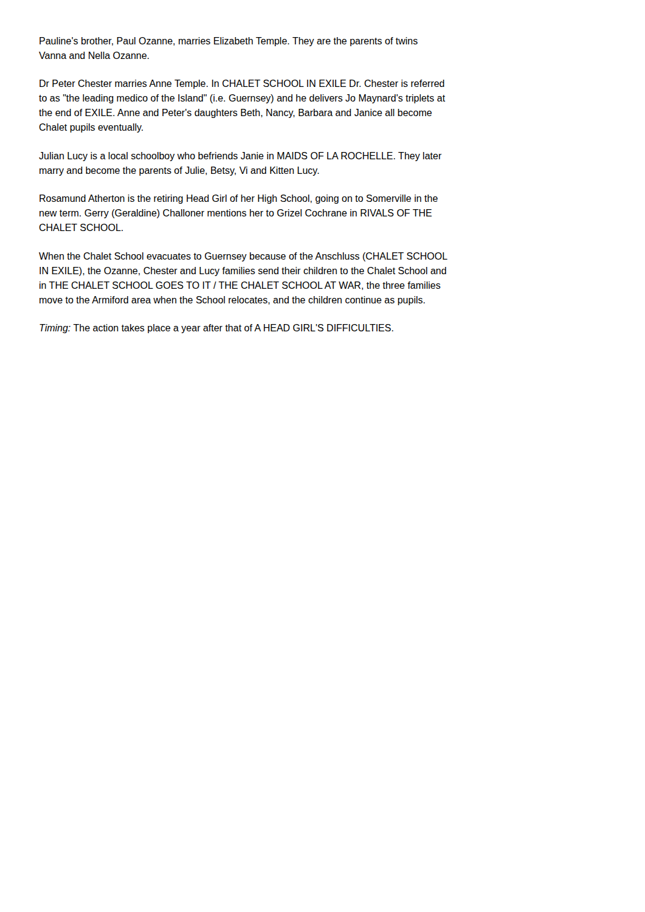Pauline's brother, Paul Ozanne, marries Elizabeth Temple. They are the parents of twins Vanna and Nella Ozanne.
Dr Peter Chester marries Anne Temple. In CHALET SCHOOL IN EXILE Dr. Chester is referred to as "the leading medico of the Island" (i.e. Guernsey) and he delivers Jo Maynard's triplets at the end of EXILE. Anne and Peter's daughters Beth, Nancy, Barbara and Janice all become Chalet pupils eventually.
Julian Lucy is a local schoolboy who befriends Janie in MAIDS OF LA ROCHELLE. They later marry and become the parents of Julie, Betsy, Vi and Kitten Lucy.
Rosamund Atherton is the retiring Head Girl of her High School, going on to Somerville in the new term. Gerry (Geraldine) Challoner mentions her to Grizel Cochrane in RIVALS OF THE CHALET SCHOOL.
When the Chalet School evacuates to Guernsey because of the Anschluss (CHALET SCHOOL IN EXILE), the Ozanne, Chester and Lucy families send their children to the Chalet School and in THE CHALET SCHOOL GOES TO IT / THE CHALET SCHOOL AT WAR, the three families move to the Armiford area when the School relocates, and the children continue as pupils.
Timing: The action takes place a year after that of A HEAD GIRL'S DIFFICULTIES.